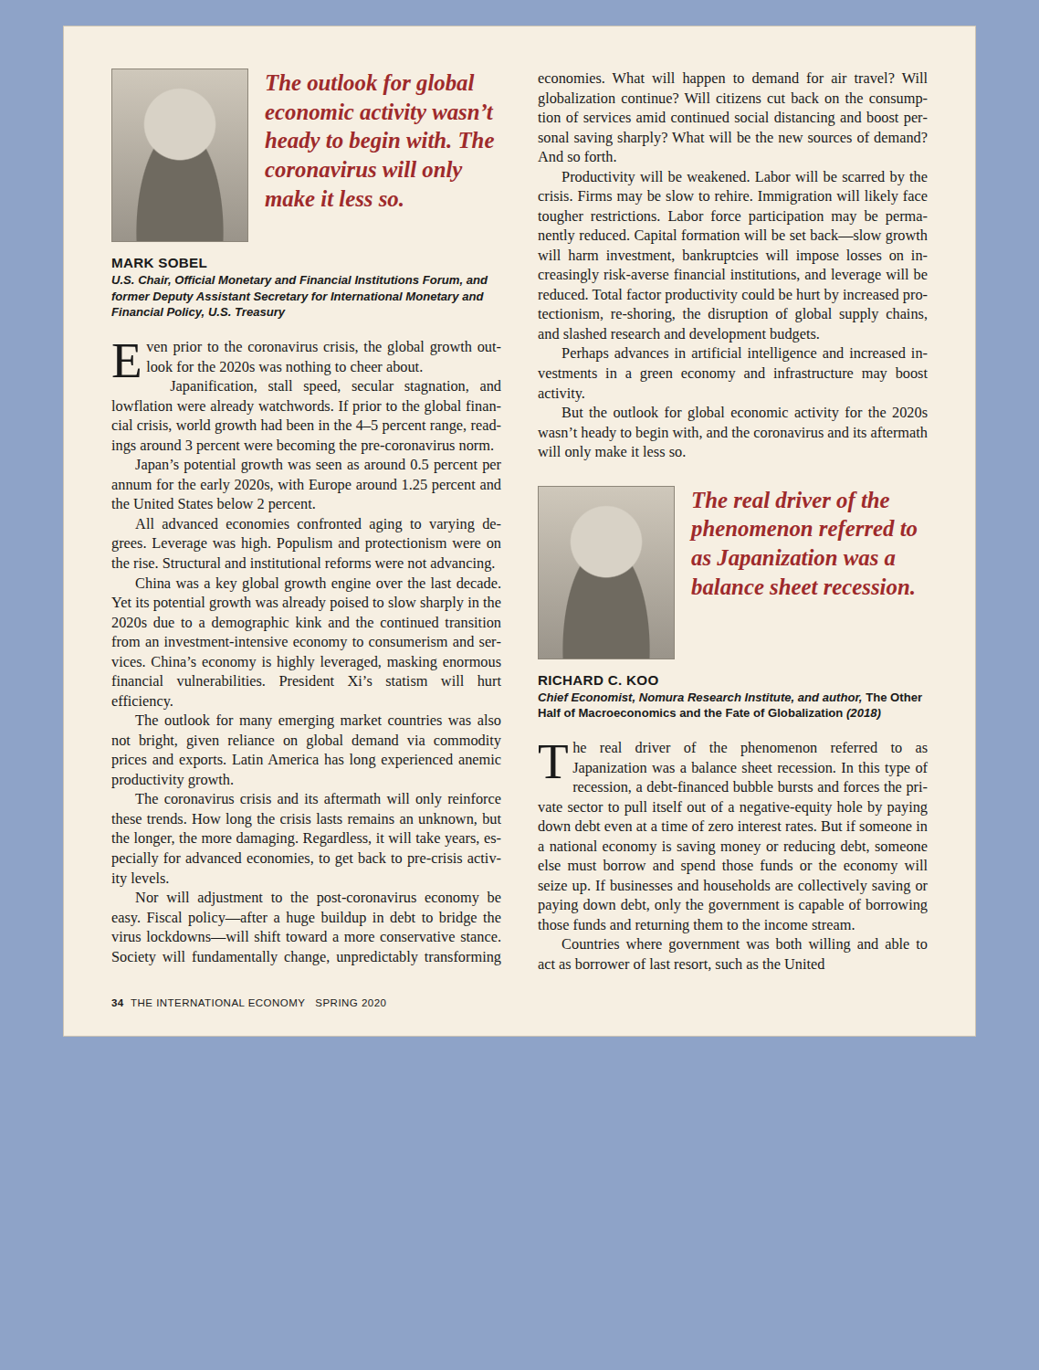The outlook for global economic activity wasn’t heady to begin with. The coronavirus will only make it less so.
Mark Sobel
U.S. Chair, Official Monetary and Financial Institutions Forum, and former Deputy Assistant Secretary for International Monetary and Financial Policy, U.S. Treasury
Even prior to the coronavirus crisis, the global growth outlook for the 2020s was nothing to cheer about.
Japanification, stall speed, secular stagnation, and lowflation were already watchwords. If prior to the global financial crisis, world growth had been in the 4–5 percent range, readings around 3 percent were becoming the pre-coronavirus norm.
Japan’s potential growth was seen as around 0.5 percent per annum for the early 2020s, with Europe around 1.25 percent and the United States below 2 percent.
All advanced economies confronted aging to varying degrees. Leverage was high. Populism and protectionism were on the rise. Structural and institutional reforms were not advancing.
China was a key global growth engine over the last decade. Yet its potential growth was already poised to slow sharply in the 2020s due to a demographic kink and the continued transition from an investment-intensive economy to consumerism and services. China’s economy is highly leveraged, masking enormous financial vulnerabilities. President Xi’s statism will hurt efficiency.
The outlook for many emerging market countries was also not bright, given reliance on global demand via commodity prices and exports. Latin America has long experienced anemic productivity growth.
The coronavirus crisis and its aftermath will only reinforce these trends. How long the crisis lasts remains an unknown, but the longer, the more damaging. Regardless, it will take years, especially for advanced economies, to get back to pre-crisis activity levels.
Nor will adjustment to the post-coronavirus economy be easy. Fiscal policy—after a huge buildup in debt to bridge the virus lockdowns—will shift toward a more conservative stance. Society will fundamentally change, unpredictably transforming economies. What will happen to demand for air travel? Will globalization continue? Will citizens cut back on the consumption of services amid continued social distancing and boost personal saving sharply? What will be the new sources of demand? And so forth.
Productivity will be weakened. Labor will be scarred by the crisis. Firms may be slow to rehire. Immigration will likely face tougher restrictions. Labor force participation may be permanently reduced. Capital formation will be set back—slow growth will harm investment, bankruptcies will impose losses on increasingly risk-averse financial institutions, and leverage will be reduced. Total factor productivity could be hurt by increased protectionism, re-shoring, the disruption of global supply chains, and slashed research and development budgets.
Perhaps advances in artificial intelligence and increased investments in a green economy and infrastructure may boost activity.
But the outlook for global economic activity for the 2020s wasn’t heady to begin with, and the coronavirus and its aftermath will only make it less so.
The real driver of the phenomenon referred to as Japanization was a balance sheet recession.
Richard C. Koo
Chief Economist, Nomura Research Institute, and author, The Other Half of Macroeconomics and the Fate of Globalization (2018)
The real driver of the phenomenon referred to as Japanization was a balance sheet recession. In this type of recession, a debt-financed bubble bursts and forces the private sector to pull itself out of a negative-equity hole by paying down debt even at a time of zero interest rates. But if someone in a national economy is saving money or reducing debt, someone else must borrow and spend those funds or the economy will seize up. If businesses and households are collectively saving or paying down debt, only the government is capable of borrowing those funds and returning them to the income stream.
Countries where government was both willing and able to act as borrower of last resort, such as the United
34 THE INTERNATIONAL ECONOMY SPRING 2020